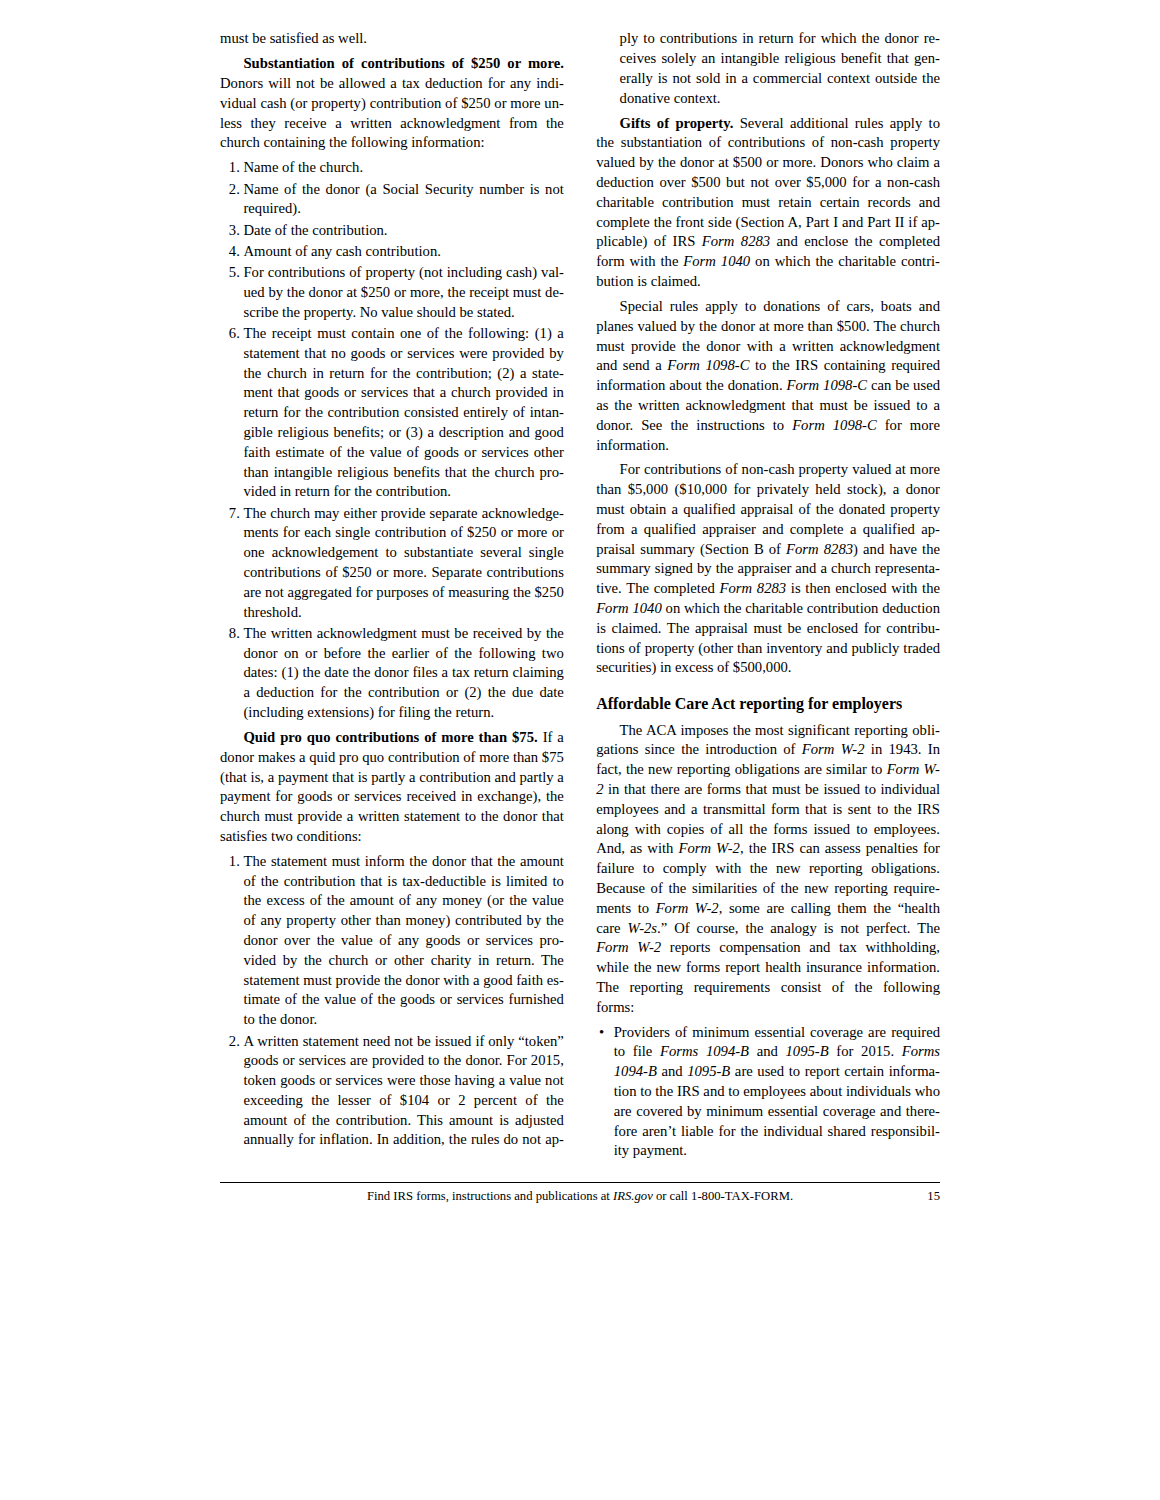must be satisfied as well.
Substantiation of contributions of $250 or more. Donors will not be allowed a tax deduction for any individual cash (or property) contribution of $250 or more unless they receive a written acknowledgment from the church containing the following information:
Name of the church.
Name of the donor (a Social Security number is not required).
Date of the contribution.
Amount of any cash contribution.
For contributions of property (not including cash) valued by the donor at $250 or more, the receipt must describe the property. No value should be stated.
The receipt must contain one of the following: (1) a statement that no goods or services were provided by the church in return for the contribution; (2) a statement that goods or services that a church provided in return for the contribution consisted entirely of intangible religious benefits; or (3) a description and good faith estimate of the value of goods or services other than intangible religious benefits that the church provided in return for the contribution.
The church may either provide separate acknowledgements for each single contribution of $250 or more or one acknowledgement to substantiate several single contributions of $250 or more. Separate contributions are not aggregated for purposes of measuring the $250 threshold.
The written acknowledgment must be received by the donor on or before the earlier of the following two dates: (1) the date the donor files a tax return claiming a deduction for the contribution or (2) the due date (including extensions) for filing the return.
Quid pro quo contributions of more than $75. If a donor makes a quid pro quo contribution of more than $75 (that is, a payment that is partly a contribution and partly a payment for goods or services received in exchange), the church must provide a written statement to the donor that satisfies two conditions:
The statement must inform the donor that the amount of the contribution that is tax-deductible is limited to the excess of the amount of any money (or the value of any property other than money) contributed by the donor over the value of any goods or services provided by the church or other charity in return. The statement must provide the donor with a good faith estimate of the value of the goods or services furnished to the donor.
A written statement need not be issued if only “token” goods or services are provided to the donor. For 2015, token goods or services were those having a value not exceeding the lesser of $104 or 2 percent of the amount of the contribution. This amount is adjusted annually for inflation. In addition, the rules do not apply to contributions in return for which the donor receives solely an intangible religious benefit that generally is not sold in a commercial context outside the donative context.
Gifts of property. Several additional rules apply to the substantiation of contributions of non-cash property valued by the donor at $500 or more. Donors who claim a deduction over $500 but not over $5,000 for a non-cash charitable contribution must retain certain records and complete the front side (Section A, Part I and Part II if applicable) of IRS Form 8283 and enclose the completed form with the Form 1040 on which the charitable contribution is claimed.
Special rules apply to donations of cars, boats and planes valued by the donor at more than $500. The church must provide the donor with a written acknowledgment and send a Form 1098-C to the IRS containing required information about the donation. Form 1098-C can be used as the written acknowledgment that must be issued to a donor. See the instructions to Form 1098-C for more information.
For contributions of non-cash property valued at more than $5,000 ($10,000 for privately held stock), a donor must obtain a qualified appraisal of the donated property from a qualified appraiser and complete a qualified appraisal summary (Section B of Form 8283) and have the summary signed by the appraiser and a church representative. The completed Form 8283 is then enclosed with the Form 1040 on which the charitable contribution deduction is claimed. The appraisal must be enclosed for contributions of property (other than inventory and publicly traded securities) in excess of $500,000.
Affordable Care Act reporting for employers
The ACA imposes the most significant reporting obligations since the introduction of Form W-2 in 1943. In fact, the new reporting obligations are similar to Form W-2 in that there are forms that must be issued to individual employees and a transmittal form that is sent to the IRS along with copies of all the forms issued to employees. And, as with Form W-2, the IRS can assess penalties for failure to comply with the new reporting obligations. Because of the similarities of the new reporting requirements to Form W-2, some are calling them the “health care W-2s.” Of course, the analogy is not perfect. The Form W-2 reports compensation and tax withholding, while the new forms report health insurance information. The reporting requirements consist of the following forms:
Providers of minimum essential coverage are required to file Forms 1094-B and 1095-B for 2015. Forms 1094-B and 1095-B are used to report certain information to the IRS and to employees about individuals who are covered by minimum essential coverage and therefore aren’t liable for the individual shared responsibility payment.
Find IRS forms, instructions and publications at IRS.gov or call 1-800-TAX-FORM. 15